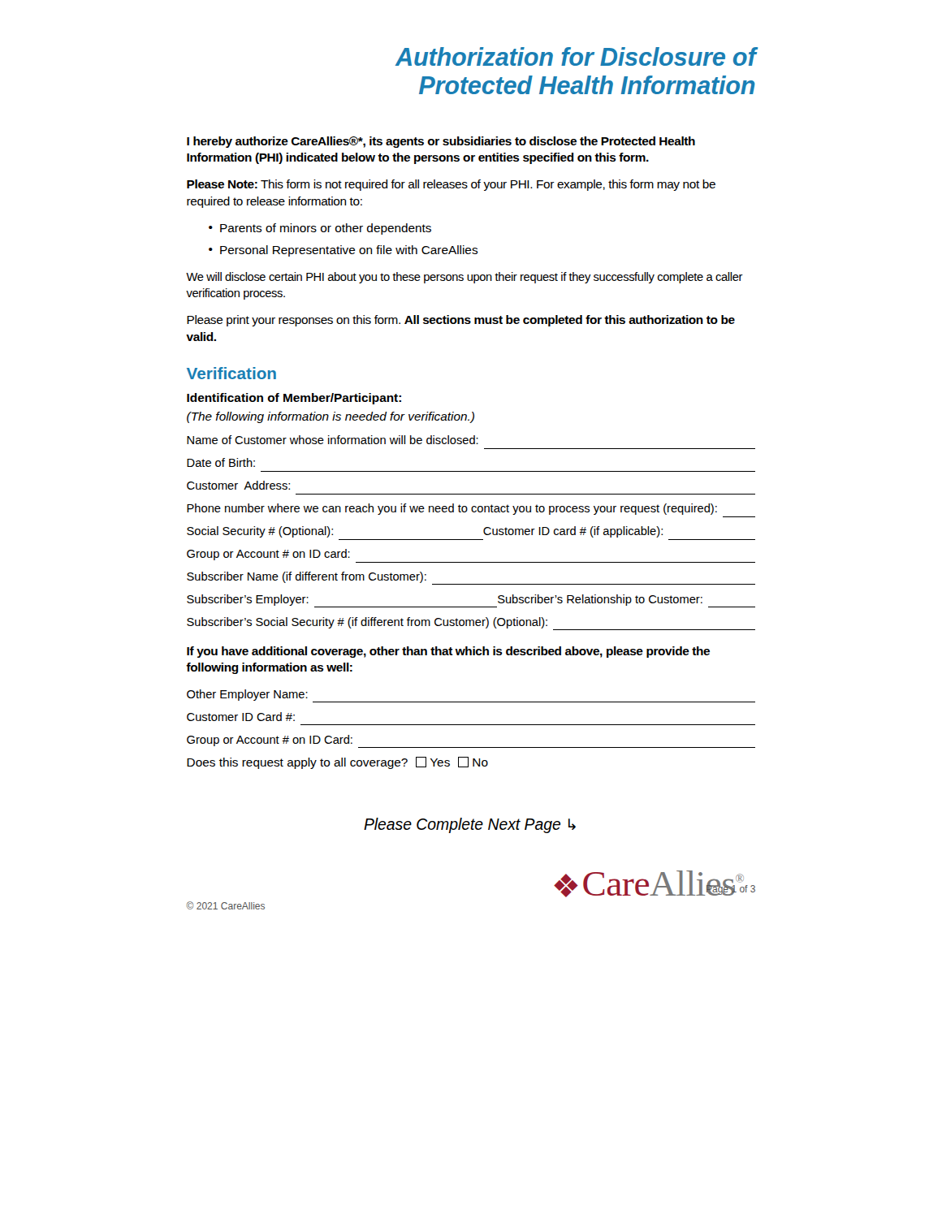Authorization for Disclosure of
Protected Health Information
I hereby authorize CareAllies®*, its agents or subsidiaries to disclose the Protected Health Information (PHI) indicated below to the persons or entities specified on this form.
Please Note: This form is not required for all releases of your PHI. For example, this form may not be required to release information to:
Parents of minors or other dependents
Personal Representative on file with CareAllies
We will disclose certain PHI about you to these persons upon their request if they successfully complete a caller verification process.
Please print your responses on this form. All sections must be completed for this authorization to be valid.
Verification
Identification of Member/Participant:
(The following information is needed for verification.)
Name of Customer whose information will be disclosed:
Date of Birth:
Customer Address:
Phone number where we can reach you if we need to contact you to process your request (required):
Social Security # (Optional): Customer ID card # (if applicable):
Group or Account # on ID card:
Subscriber Name (if different from Customer):
Subscriber’s Employer: Subscriber’s Relationship to Customer:
Subscriber’s Social Security # (if different from Customer) (Optional):
If you have additional coverage, other than that which is described above, please provide the following information as well:
Other Employer Name:
Customer ID Card #:
Group or Account # on ID Card:
Does this request apply to all coverage? Yes No
Please Complete Next Page ↳
❖Care Allies®
Page 1 of 3
© 2021 CareAllies